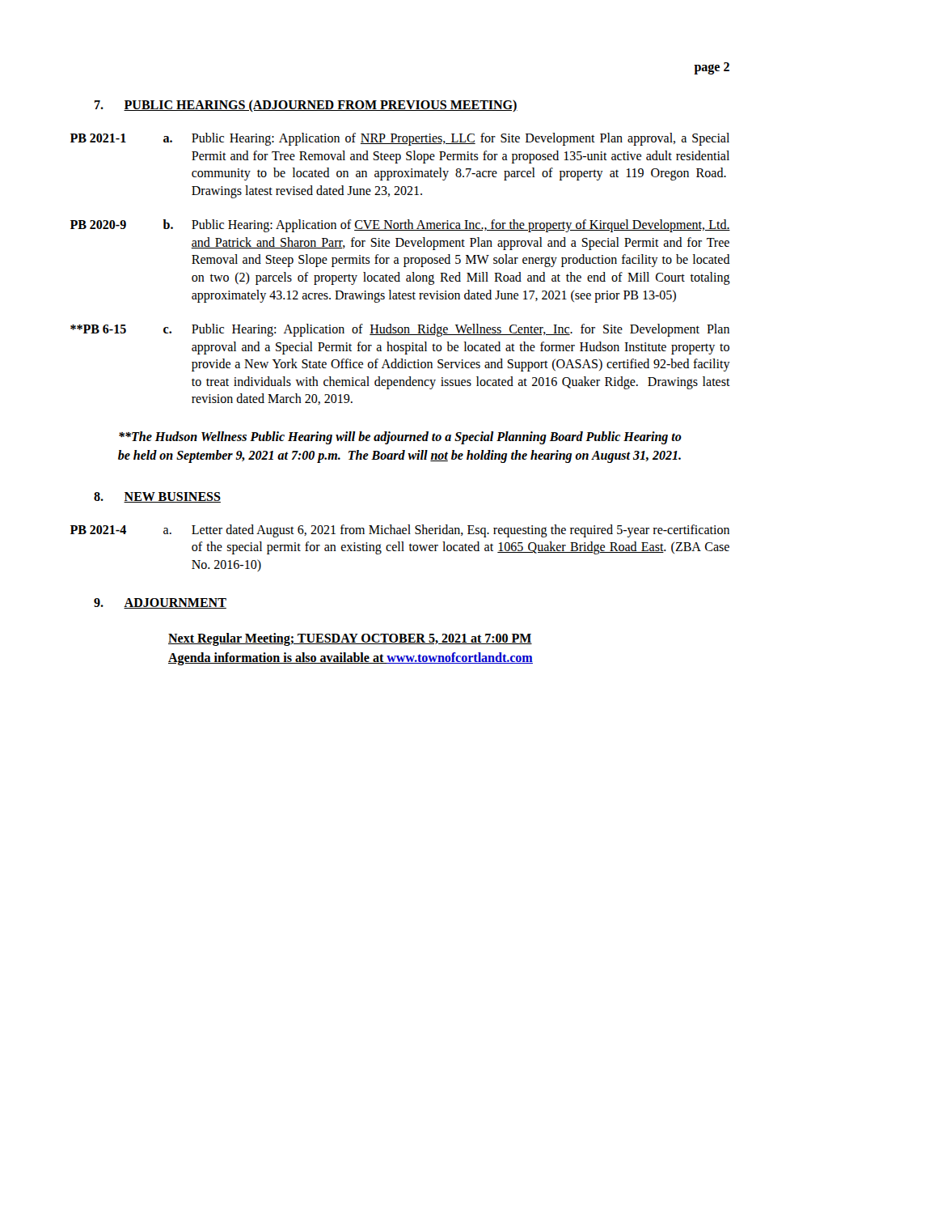page 2
7. PUBLIC HEARINGS (ADJOURNED FROM PREVIOUS MEETING)
PB 2021-1 a. Public Hearing: Application of NRP Properties, LLC for Site Development Plan approval, a Special Permit and for Tree Removal and Steep Slope Permits for a proposed 135-unit active adult residential community to be located on an approximately 8.7-acre parcel of property at 119 Oregon Road. Drawings latest revised dated June 23, 2021.
PB 2020-9 b. Public Hearing: Application of CVE North America Inc., for the property of Kirquel Development, Ltd. and Patrick and Sharon Parr, for Site Development Plan approval and a Special Permit and for Tree Removal and Steep Slope permits for a proposed 5 MW solar energy production facility to be located on two (2) parcels of property located along Red Mill Road and at the end of Mill Court totaling approximately 43.12 acres. Drawings latest revision dated June 17, 2021 (see prior PB 13-05)
**PB 6-15 c. Public Hearing: Application of Hudson Ridge Wellness Center, Inc. for Site Development Plan approval and a Special Permit for a hospital to be located at the former Hudson Institute property to provide a New York State Office of Addiction Services and Support (OASAS) certified 92-bed facility to treat individuals with chemical dependency issues located at 2016 Quaker Ridge. Drawings latest revision dated March 20, 2019.
**The Hudson Wellness Public Hearing will be adjourned to a Special Planning Board Public Hearing to be held on September 9, 2021 at 7:00 p.m. The Board will not be holding the hearing on August 31, 2021.
8. NEW BUSINESS
PB 2021-4 a. Letter dated August 6, 2021 from Michael Sheridan, Esq. requesting the required 5-year re-certification of the special permit for an existing cell tower located at 1065 Quaker Bridge Road East. (ZBA Case No. 2016-10)
9. ADJOURNMENT
Next Regular Meeting; TUESDAY OCTOBER 5, 2021 at 7:00 PM
Agenda information is also available at www.townofcortlandt.com